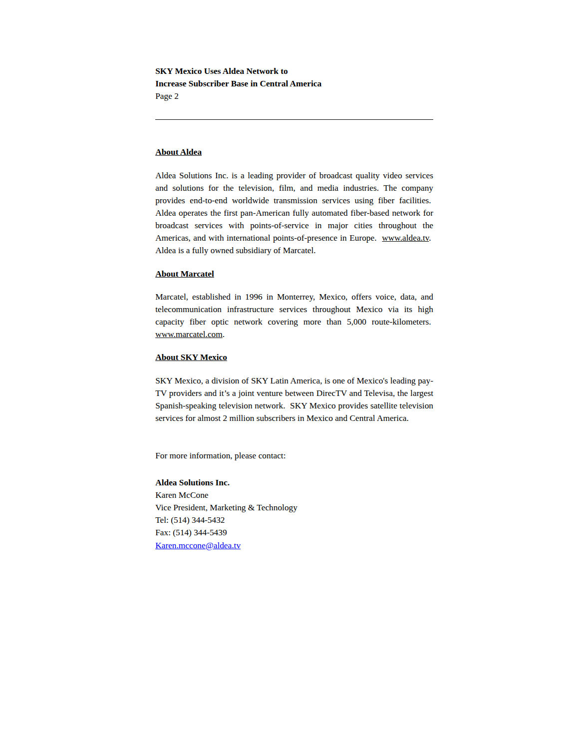SKY Mexico Uses Aldea Network to
Increase Subscriber Base in Central America
Page 2
About Aldea
Aldea Solutions Inc. is a leading provider of broadcast quality video services and solutions for the television, film, and media industries. The company provides end-to-end worldwide transmission services using fiber facilities. Aldea operates the first pan-American fully automated fiber-based network for broadcast services with points-of-service in major cities throughout the Americas, and with international points-of-presence in Europe. www.aldea.tv. Aldea is a fully owned subsidiary of Marcatel.
About Marcatel
Marcatel, established in 1996 in Monterrey, Mexico, offers voice, data, and telecommunication infrastructure services throughout Mexico via its high capacity fiber optic network covering more than 5,000 route-kilometers. www.marcatel.com.
About SKY Mexico
SKY Mexico, a division of SKY Latin America, is one of Mexico's leading pay-TV providers and it’s a joint venture between DirecTV and Televisa, the largest Spanish-speaking television network. SKY Mexico provides satellite television services for almost 2 million subscribers in Mexico and Central America.
For more information, please contact:
Aldea Solutions Inc.
Karen McCone
Vice President, Marketing & Technology
Tel: (514) 344-5432
Fax: (514) 344-5439
Karen.mccone@aldea.tv